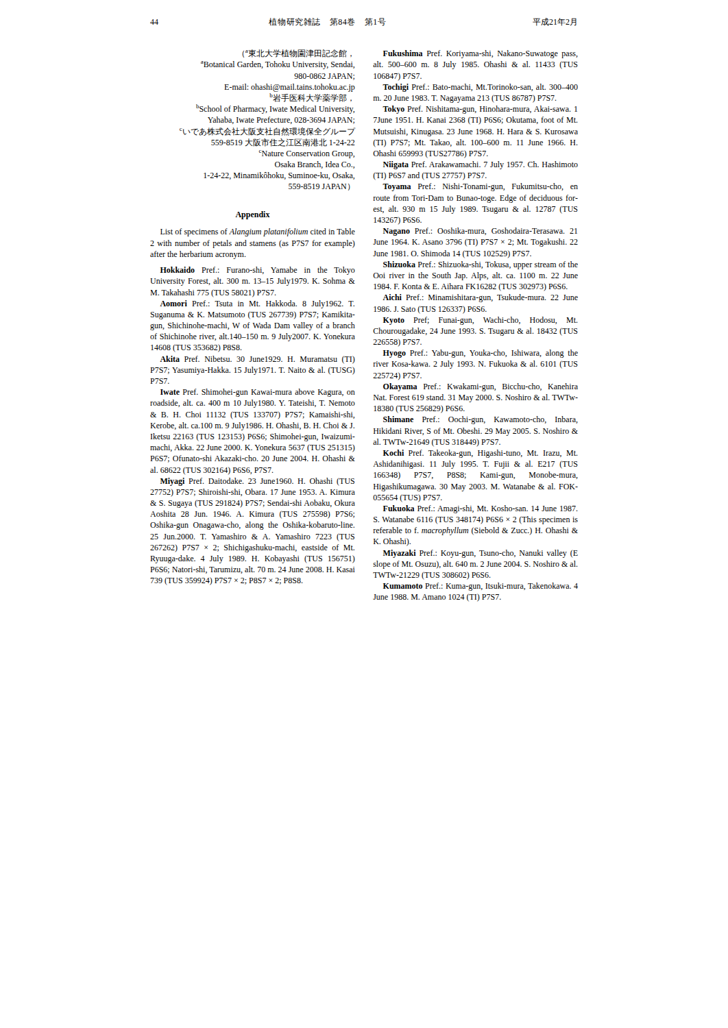44
植物研究雑誌　第84巻　第1号
平成21年2月
（a東北大学植物園津田記念館，
aBotanical Garden, Tohoku University, Sendai,
980-0862 JAPAN;
E-mail: ohashi@mail.tains.tohoku.ac.jp
b岩手医科大学薬学部，
bSchool of Pharmacy, Iwate Medical University,
Yahaba, Iwate Prefecture, 028-3694 JAPAN;
cいであ株式会社大阪支社自然環境保全グループ
559-8519 大阪市住之江区南港北 1-24-22
cNature Conservation Group,
Osaka Branch, Idea Co.,
1-24-22, Minamikôhoku, Suminoe-ku, Osaka,
559-8519 JAPAN）
Appendix
List of specimens of Alangium platanifolium cited in Table 2 with number of petals and stamens (as P7S7 for example) after the herbarium acronym.
Hokkaido Pref.: Furano-shi, Yamabe in the Tokyo University Forest, alt. 300 m. 13–15 July1979. K. Sohma & M. Takahashi 775 (TUS 58021) P7S7.
Aomori Pref.: Tsuta in Mt. Hakkoda. 8 July1962. T. Suganuma & K. Matsumoto (TUS 267739) P7S7; Kamikita-gun, Shichinohe-machi, W of Wada Dam valley of a branch of Shichinohe river, alt.140–150 m. 9 July2007. K. Yonekura 14608 (TUS 353682) P8S8.
Akita Pref. Nibetsu. 30 June1929. H. Muramatsu (TI) P7S7; Yasumiya-Hakka. 15 July1971. T. Naito & al. (TUSG) P7S7.
Iwate Pref. Shimohei-gun Kawai-mura above Kagura, on roadside, alt. ca. 400 m 10 July1980. Y. Tateishi, T. Nemoto & B. H. Choi 11132 (TUS 133707) P7S7; Kamaishi-shi, Kerobe, alt. ca.100 m. 9 July1986. H. Ohashi, B. H. Choi & J. Iketsu 22163 (TUS 123153) P6S6; Shimohei-gun, Iwaizumi-machi, Akka. 22 June 2000. K. Yonekura 5637 (TUS 251315) P6S7; Ofunato-shi Akazaki-cho. 20 June 2004. H. Ohashi & al. 68622 (TUS 302164) P6S6, P7S7.
Miyagi Pref. Daitodake. 23 June1960. H. Ohashi (TUS 27752) P7S7; Shiroishi-shi, Obara. 17 June 1953. A. Kimura & S. Sugaya (TUS 291824) P7S7; Sendai-shi Aobaku, Okura Aoshita 28 Jun. 1946. A. Kimura (TUS 275598) P7S6; Oshika-gun Onagawa-cho, along the Oshika-kobaruto-line. 25 Jun.2000. T. Yamashiro & A. Yamashiro 7223 (TUS 267262) P7S7 × 2; Shichigashuku-machi, eastside of Mt. Ryuuga-dake. 4 July 1989. H. Kobayashi (TUS 156751) P6S6; Natori-shi, Tarumizu, alt. 70 m. 24 June 2008. H. Kasai 739 (TUS 359924) P7S7 × 2; P8S7 × 2; P8S8.
Fukushima Pref. Koriyama-shi, Nakano-Suwatoge pass, alt. 500–600 m. 8 July 1985. Ohashi & al. 11433 (TUS 106847) P7S7.
Tochigi Pref.: Bato-machi, Mt.Torinoko-san, alt. 300–400 m. 20 June 1983. T. Nagayama 213 (TUS 86787) P7S7.
Tokyo Pref. Nishitama-gun, Hinohara-mura, Akai-sawa. 1 7June 1951. H. Kanai 2368 (TI) P6S6; Okutama, foot of Mt. Mutsuishi, Kinugasa. 23 June 1968. H. Hara & S. Kurosawa (TI) P7S7; Mt. Takao, alt. 100–600 m. 11 June 1966. H. Ohashi 659993 (TUS27786) P7S7.
Niigata Pref. Arakawamachi. 7 July 1957. Ch. Hashimoto (TI) P6S7 and (TUS 27757) P7S7.
Toyama Pref.: Nishi-Tonami-gun, Fukumitsu-cho, en route from Tori-Dam to Bunao-toge. Edge of deciduous forest, alt. 930 m 15 July 1989. Tsugaru & al. 12787 (TUS 143267) P6S6.
Nagano Pref.: Ooshika-mura, Goshodaira-Terasawa. 21 June 1964. K. Asano 3796 (TI) P7S7 × 2; Mt. Togakushi. 22 June 1981. O. Shimoda 14 (TUS 102529) P7S7.
Shizuoka Pref.: Shizuoka-shi, Tokusa, upper stream of the Ooi river in the South Jap. Alps, alt. ca. 1100 m. 22 June 1984. F. Konta & E. Aihara FK16282 (TUS 302973) P6S6.
Aichi Pref.: Minamishitara-gun, Tsukude-mura. 22 June 1986. J. Sato (TUS 126337) P6S6.
Kyoto Pref; Funai-gun, Wachi-cho, Hodosu, Mt. Chourougadake, 24 June 1993. S. Tsugaru & al. 18432 (TUS 226558) P7S7.
Hyogo Pref.: Yabu-gun, Youka-cho, Ishiwara, along the river Kosa-kawa. 2 July 1993. N. Fukuoka & al. 6101 (TUS 225724) P7S7.
Okayama Pref.: Kwakami-gun, Bicchu-cho, Kanehira Nat. Forest 619 stand. 31 May 2000. S. Noshiro & al. TWTw-18380 (TUS 256829) P6S6.
Shimane Pref.: Oochi-gun, Kawamoto-cho, Inbara, Hikidani River, S of Mt. Obeshi. 29 May 2005. S. Noshiro & al. TWTw-21649 (TUS 318449) P7S7.
Kochi Pref. Takeoka-gun, Higashi-tuno, Mt. Irazu, Mt. Ashidanihigasi. 11 July 1995. T. Fujii & al. E217 (TUS 166348) P7S7, P8S8; Kami-gun, Monobe-mura, Higashikumagawa. 30 May 2003. M. Watanabe & al. FOK-055654 (TUS) P7S7.
Fukuoka Pref.: Amagi-shi, Mt. Kosho-san. 14 June 1987. S. Watanabe 6116 (TUS 348174) P6S6 × 2 (This specimen is referable to f. macrophyllum (Siebold & Zucc.) H. Ohashi & K. Ohashi).
Miyazaki Pref.: Koyu-gun, Tsuno-cho, Nanuki valley (E slope of Mt. Osuzu), alt. 640 m. 2 June 2004. S. Noshiro & al. TWTw-21229 (TUS 308602) P6S6.
Kumamoto Pref.: Kuma-gun, Itsuki-mura, Takenokawa. 4 June 1988. M. Amano 1024 (TI) P7S7.